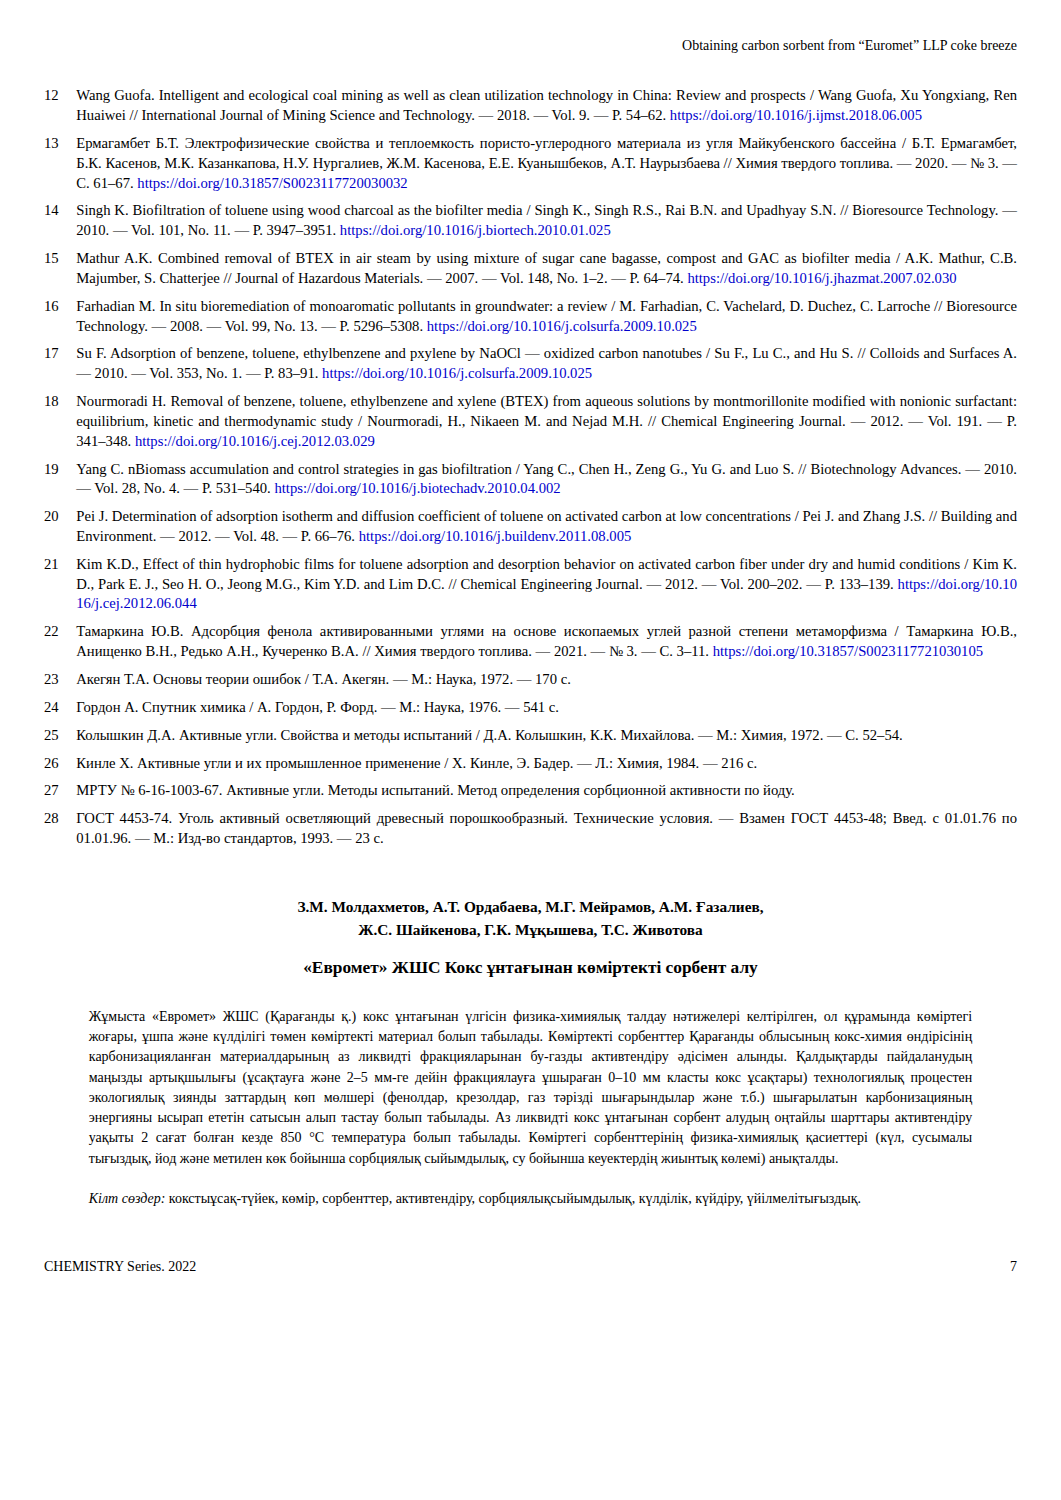Obtaining carbon sorbent from “Euromet” LLP coke breeze
12 Wang Guofa. Intelligent and ecological coal mining as well as clean utilization technology in China: Review and prospects / Wang Guofa, Xu Yongxiang, Ren Huaiwei // International Journal of Mining Science and Technology. — 2018. — Vol. 9. — P. 54–62. https://doi.org/10.1016/j.ijmst.2018.06.005
13 Ермагамбет Б.Т. Электрофизические свойства и теплоемкость пористо-углеродного материала из угля Майкубенского бассейна / Б.Т. Ермагамбет, Б.К. Касенов, М.К. Казанкапова, Н.У. Нургалиев, Ж.М. Касенова, Е.Е. Куанышбеков, А.Т. Наурызбаева // Химия твердого топлива. — 2020. — № 3. — С. 61–67. https://doi.org/10.31857/S0023117720030032
14 Singh K. Biofiltration of toluene using wood charcoal as the biofilter media / Singh K., Singh R.S., Rai B.N. and Upadhyay S.N. // Bioresource Technology. — 2010. — Vol. 101, No. 11. — P. 3947–3951. https://doi.org/10.1016/j.biortech.2010.01.025
15 Mathur A.K. Combined removal of BTEX in air steam by using mixture of sugar cane bagasse, compost and GAC as biofilter media / A.K. Mathur, C.B. Majumber, S. Chatterjee // Journal of Hazardous Materials. — 2007. — Vol. 148, No. 1–2. — P. 64–74. https://doi.org/10.1016/j.jhazmat.2007.02.030
16 Farhadian M. In situ bioremediation of monoaromatic pollutants in groundwater: a review / M. Farhadian, C. Vachelard, D. Duchez, C. Larroche // Bioresource Technology. — 2008. — Vol. 99, No. 13. — P. 5296–5308. https://doi.org/10.1016/j.colsurfa.2009.10.025
17 Su F. Adsorption of benzene, toluene, ethylbenzene and pxylene by NaOCl — oxidized carbon nanotubes / Su F., Lu C., and Hu S. // Colloids and Surfaces A. — 2010. — Vol. 353, No. 1. — P. 83–91. https://doi.org/10.1016/j.colsurfa.2009.10.025
18 Nourmoradi H. Removal of benzene, toluene, ethylbenzene and xylene (BTEX) from aqueous solutions by montmorillonite modified with nonionic surfactant: equilibrium, kinetic and thermodynamic study / Nourmoradi, H., Nikaeen M. and Nejad M.H. // Chemical Engineering Journal. — 2012. — Vol. 191. — P. 341–348. https://doi.org/10.1016/j.cej.2012.03.029
19 Yang C. nBiomass accumulation and control strategies in gas biofiltration / Yang C., Chen H., Zeng G., Yu G. and Luo S. // Biotechnology Advances. — 2010. — Vol. 28, No. 4. — P. 531–540. https://doi.org/10.1016/j.biotechadv.2010.04.002
20 Pei J. Determination of adsorption isotherm and diffusion coefficient of toluene on activated carbon at low concentrations / Pei J. and Zhang J.S. // Building and Environment. — 2012. — Vol. 48. — P. 66–76. https://doi.org/10.1016/j.buildenv.2011.08.005
21 Kim K.D., Effect of thin hydrophobic films for toluene adsorption and desorption behavior on activated carbon fiber under dry and humid conditions / Kim K. D., Park E. J., Seo H. O., Jeong M.G., Kim Y.D. and Lim D.C. // Chemical Engineering Journal. — 2012. — Vol. 200–202. — P. 133–139. https://doi.org/10.1016/j.cej.2012.06.044
22 Тамаркина Ю.В. Адсорбция фенола активированными углями на основе ископаемых углей разной степени метаморфизма / Тамаркина Ю.В., Анищенко В.Н., Редько А.Н., Кучеренко В.А. // Химия твердого топлива. — 2021. — № 3. — С. 3–11. https://doi.org/10.31857/S0023117721030105
23 Акегян Т.А. Основы теории ошибок / Т.А. Акегян. — М.: Наука, 1972. — 170 с.
24 Гордон А. Спутник химика / А. Гордон, Р. Форд. — М.: Наука, 1976. — 541 с.
25 Колышкин Д.А. Активные угли. Свойства и методы испытаний / Д.А. Колышкин, К.К. Михайлова. — М.: Химия, 1972. — С. 52–54.
26 Кинле Х. Активные угли и их промышленное применение / Х. Кинле, Э. Бадер. — Л.: Химия, 1984. — 216 с.
27 МРТУ № 6-16-1003-67. Активные угли. Методы испытаний. Метод определения сорбционной активности по йоду.
28 ГОСТ 4453-74. Уголь активный осветляющий древесный порошкообразный. Технические условия. — Взамен ГОСТ 4453-48; Введ. с 01.01.76 по 01.01.96. — М.: Изд-во стандартов, 1993. — 23 с.
З.М. Молдахметов, А.Т. Ордабаева, М.Г. Мейрамов, А.М. Ғазалиев,
Ж.С. Шайкенова, Г.К. Мұқышева, Т.С. Животова
«Евромет» ЖШС Кокс ұнтағынан көміртекті сорбент алу
Жұмыста «Евромет» ЖШС (Қарағанды қ.) кокс ұнтағынан үлгісін физика-химиялық талдау нәтижелері келтірілген, ол құрамында көміртегі жоғары, ұшпа және күлділігі төмен көміртекті материал болып табылады. Көміртекті сорбенттер Қарағанды облысының кокс-химия өндірісінің карбонизацияланған материалдарының аз ликвидті фракцияларынан бу-газды активтендіру әдісімен алынды. Қалдықтарды пайдаланудың маңызды артықшылығы (ұсақтауға және 2–5 мм-ге дейін фракциялауға ұшыраған 0–10 мм класты кокс ұсақтары) технологиялық процестен экологиялық зиянды заттардың көп мөлшері (фенолдар, крезолдар, газ тәрізді шығарындылар және т.б.) шығарылатын карбонизацияның энергияны ысырап ететін сатысын алып тастау болып табылады. Аз ликвидті кокс ұнтағынан сорбент алудың оңтайлы шарттары активтендіру уақыты 2 сағат болған кезде 850 °С температура болып табылады. Көміртегі сорбенттерінің физика-химиялық қасиеттері (күл, сусымалы тығыздық, йод және метилен көк бойынша сорбциялық сыйымдылық, су бойынша кеуектердің жиынтық көлемі) анықталды.
Кілт сөздер: кокстыұсақ-түйек, көмір, сорбенттер, активтендіру, сорбциялықсыйымдылық, күлділік, күйдіру, үйілмелітығыздық.
CHEMISTRY Series. 2022 7